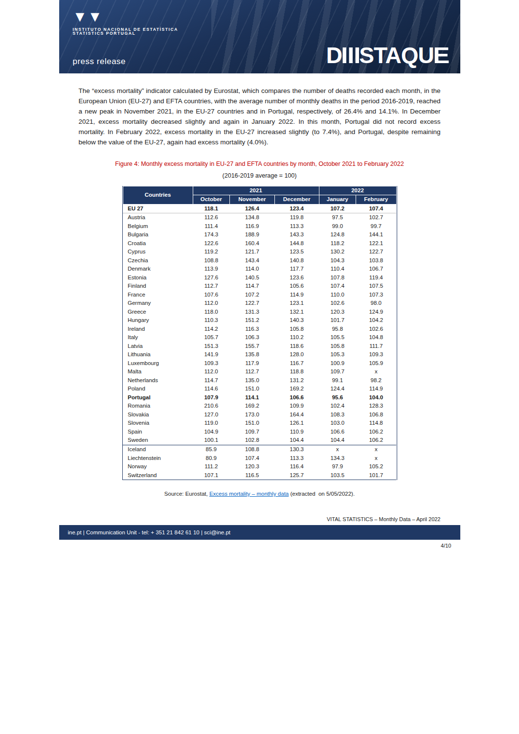▼▼
Instituto Nacional de Estatística Statistics Portugal
press release
DIIISTAQUE
The “excess mortality” indicator calculated by Eurostat, which compares the number of deaths recorded each month, in the European Union (EU-27) and EFTA countries, with the average number of monthly deaths in the period 2016-2019, reached a new peak in November 2021, in the EU-27 countries and in Portugal, respectively, of 26.4% and 14.1%. In December 2021, excess mortality decreased slightly and again in January 2022. In this month, Portugal did not record excess mortality. In February 2022, excess mortality in the EU-27 increased slightly (to 7.4%), and Portugal, despite remaining below the value of the EU-27, again had excess mortality (4.0%).
Figure 4: Monthly excess mortality in EU-27 and EFTA countries by month, October 2021 to February 2022
(2016-2019 average = 100)
| Countries | 2021 | 2022 |
| --- | --- | --- |
| October | November | December | January | February |
| EU 27 | 118.1 | 126.4 | 123.4 | 107.2 | 107.4 |
| Austria | 112.6 | 134.8 | 119.8 | 97.5 | 102.7 |
| Belgium | 111.4 | 116.9 | 113.3 | 99.0 | 99.7 |
| Bulgaria | 174.3 | 188.9 | 143.3 | 124.8 | 144.1 |
| Croatia | 122.6 | 160.4 | 144.8 | 118.2 | 122.1 |
| Cyprus | 119.2 | 121.7 | 123.5 | 130.2 | 122.7 |
| Czechia | 108.8 | 143.4 | 140.8 | 104.3 | 103.8 |
| Denmark | 113.9 | 114.0 | 117.7 | 110.4 | 106.7 |
| Estonia | 127.6 | 140.5 | 123.6 | 107.8 | 119.4 |
| Finland | 112.7 | 114.7 | 105.6 | 107.4 | 107.5 |
| France | 107.6 | 107.2 | 114.9 | 110.0 | 107.3 |
| Germany | 112.0 | 122.7 | 123.1 | 102.6 | 98.0 |
| Greece | 118.0 | 131.3 | 132.1 | 120.3 | 124.9 |
| Hungary | 110.3 | 151.2 | 140.3 | 101.7 | 104.2 |
| Ireland | 114.2 | 116.3 | 105.8 | 95.8 | 102.6 |
| Italy | 105.7 | 106.3 | 110.2 | 105.5 | 104.8 |
| Latvia | 151.3 | 155.7 | 118.6 | 105.8 | 111.7 |
| Lithuania | 141.9 | 135.8 | 128.0 | 105.3 | 109.3 |
| Luxembourg | 109.3 | 117.9 | 116.7 | 100.9 | 105.9 |
| Malta | 112.0 | 112.7 | 118.8 | 109.7 | x |
| Netherlands | 114.7 | 135.0 | 131.2 | 99.1 | 98.2 |
| Poland | 114.6 | 151.0 | 169.2 | 124.4 | 114.9 |
| Portugal | 107.9 | 114.1 | 106.6 | 95.6 | 104.0 |
| Romania | 210.6 | 169.2 | 109.9 | 102.4 | 128.3 |
| Slovakia | 127.0 | 173.0 | 164.4 | 108.3 | 106.8 |
| Slovenia | 119.0 | 151.0 | 126.1 | 103.0 | 114.8 |
| Spain | 104.9 | 109.7 | 110.9 | 106.6 | 106.2 |
| Sweden | 100.1 | 102.8 | 104.4 | 104.4 | 106.2 |
| Iceland | 85.9 | 108.8 | 130.3 | x | x |
| Liechtenstein | 80.9 | 107.4 | 113.3 | 134.3 | x |
| Norway | 111.2 | 120.3 | 116.4 | 97.9 | 105.2 |
| Switzerland | 107.1 | 116.5 | 125.7 | 103.5 | 101.7 |
Source: Eurostat, Excess mortality – monthly data (extracted on 5/05/2022).
VITAL STATISTICS – Monthly Data – April 2022
ine.pt | Communication Unit - tel: + 351 21 842 61 10 | sci@ine.pt
4/10